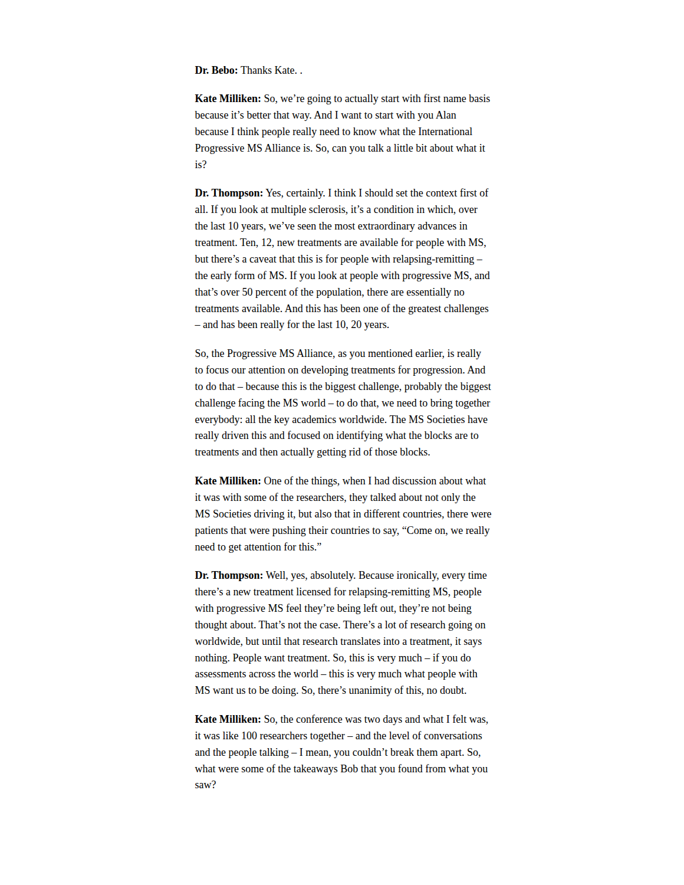Dr. Bebo: Thanks Kate. .
Kate Milliken: So, we’re going to actually start with first name basis because it’s better that way. And I want to start with you Alan because I think people really need to know what the International Progressive MS Alliance is. So, can you talk a little bit about what it is?
Dr. Thompson: Yes, certainly. I think I should set the context first of all. If you look at multiple sclerosis, it’s a condition in which, over the last 10 years, we’ve seen the most extraordinary advances in treatment. Ten, 12, new treatments are available for people with MS, but there’s a caveat that this is for people with relapsing-remitting – the early form of MS. If you look at people with progressive MS, and that’s over 50 percent of the population, there are essentially no treatments available. And this has been one of the greatest challenges – and has been really for the last 10, 20 years.
So, the Progressive MS Alliance, as you mentioned earlier, is really to focus our attention on developing treatments for progression. And to do that – because this is the biggest challenge, probably the biggest challenge facing the MS world – to do that, we need to bring together everybody: all the key academics worldwide. The MS Societies have really driven this and focused on identifying what the blocks are to treatments and then actually getting rid of those blocks.
Kate Milliken: One of the things, when I had discussion about what it was with some of the researchers, they talked about not only the MS Societies driving it, but also that in different countries, there were patients that were pushing their countries to say, “Come on, we really need to get attention for this.”
Dr. Thompson: Well, yes, absolutely. Because ironically, every time there’s a new treatment licensed for relapsing-remitting MS, people with progressive MS feel they’re being left out, they’re not being thought about. That’s not the case. There’s a lot of research going on worldwide, but until that research translates into a treatment, it says nothing. People want treatment. So, this is very much – if you do assessments across the world – this is very much what people with MS want us to be doing. So, there’s unanimity of this, no doubt.
Kate Milliken: So, the conference was two days and what I felt was, it was like 100 researchers together – and the level of conversations and the people talking – I mean, you couldn’t break them apart. So, what were some of the takeaways Bob that you found from what you saw?